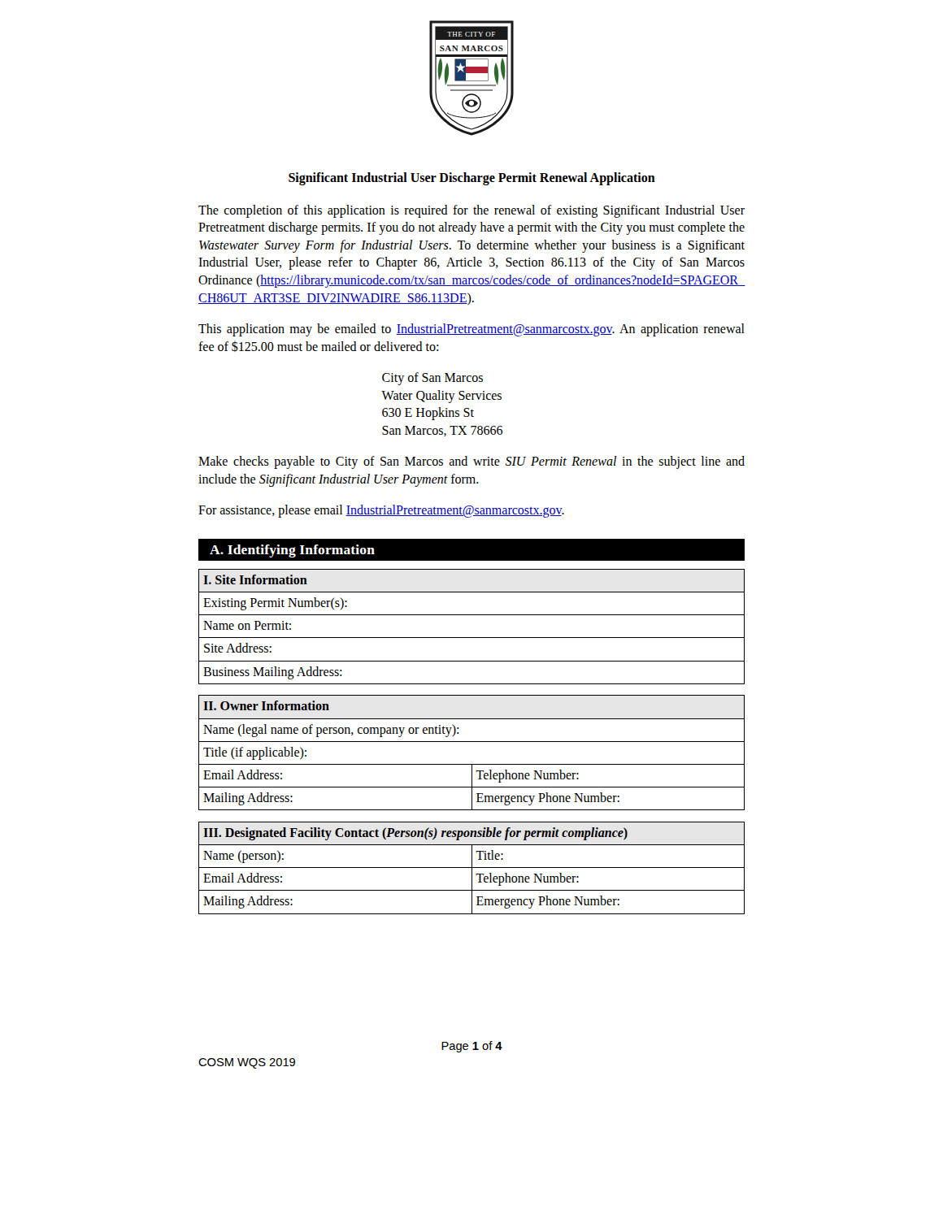THE CITY OF SAN MARCOS
Significant Industrial User Discharge Permit Renewal Application
The completion of this application is required for the renewal of existing Significant Industrial User Pretreatment discharge permits. If you do not already have a permit with the City you must complete the Wastewater Survey Form for Industrial Users. To determine whether your business is a Significant Industrial User, please refer to Chapter 86, Article 3, Section 86.113 of the City of San Marcos Ordinance (https://library.municode.com/tx/san_marcos/codes/code_of_ordinances?nodeId=SPAGEOR_CH86UT_ART3SE_DIV2INWADIRE_S86.113DE).
This application may be emailed to IndustrialPretreatment@sanmarcostx.gov. An application renewal fee of $125.00 must be mailed or delivered to:
City of San Marcos
Water Quality Services
630 E Hopkins St
San Marcos, TX 78666
Make checks payable to City of San Marcos and write SIU Permit Renewal in the subject line and include the Significant Industrial User Payment form.
For assistance, please email IndustrialPretreatment@sanmarcostx.gov.
A. Identifying Information
| I. Site Information |
| --- |
| Existing Permit Number(s): |
| Name on Permit: |
| Site Address: |
| Business Mailing Address: |
| II. Owner Information |
| --- |
| Name (legal name of person, company or entity): |
| Title (if applicable): |
| Email Address: | Telephone Number: |
| Mailing Address: | Emergency Phone Number: |
| III. Designated Facility Contact ( Person(s) responsible for permit compliance ) |
| --- |
| Name (person): | Title: |
| Email Address: | Telephone Number: |
| Mailing Address: | Emergency Phone Number: |
Page 1 of 4
COSM WQS 2019